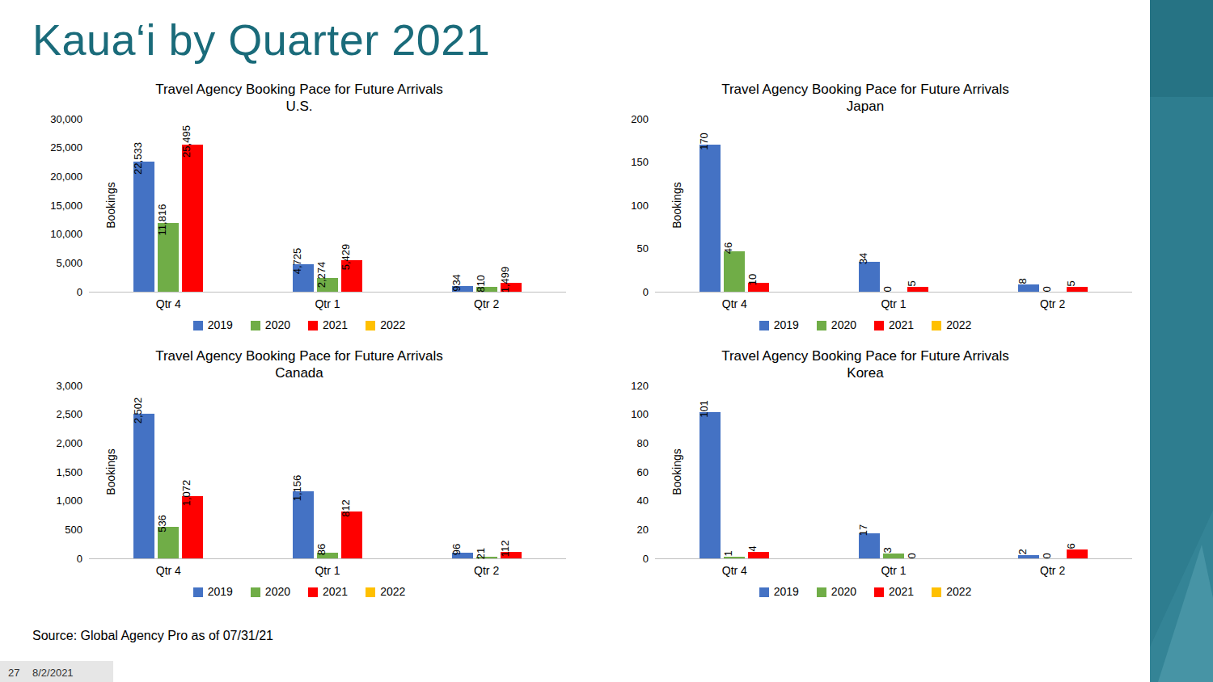Kaua‘i by Quarter 2021
Travel Agency Booking Pace for Future Arrivals
U.S.
Bookings
30,000 25,000 20,000 15,000 10,000 5,000 0
22,533
11,816
25,495
4,725
2,274
5,429
934
810
1,499
Qtr 4 Qtr 1 Qtr 2
2019 2020 2021 2022
Travel Agency Booking Pace for Future Arrivals
Japan
Bookings
200 150 100 50 0
170
46
10
34
0
5
8
0
5
Qtr 4 Qtr 1 Qtr 2
2019 2020 2021 2022
Travel Agency Booking Pace for Future Arrivals
Canada
Bookings
3,000 2,500 2,000 1,500 1,000 500 0
2,502
536
1,072
1,156
86
812
96
21
112
Qtr 4 Qtr 1 Qtr 2
2019 2020 2021 2022
Travel Agency Booking Pace for Future Arrivals
Korea
Bookings
120 100 80 60 40 20 0
101
1
4
17
3
0
2
0
6
Qtr 4 Qtr 1 Qtr 2
2019 2020 2021 2022
Source: Global Agency Pro as of 07/31/21
27
8/2/2021